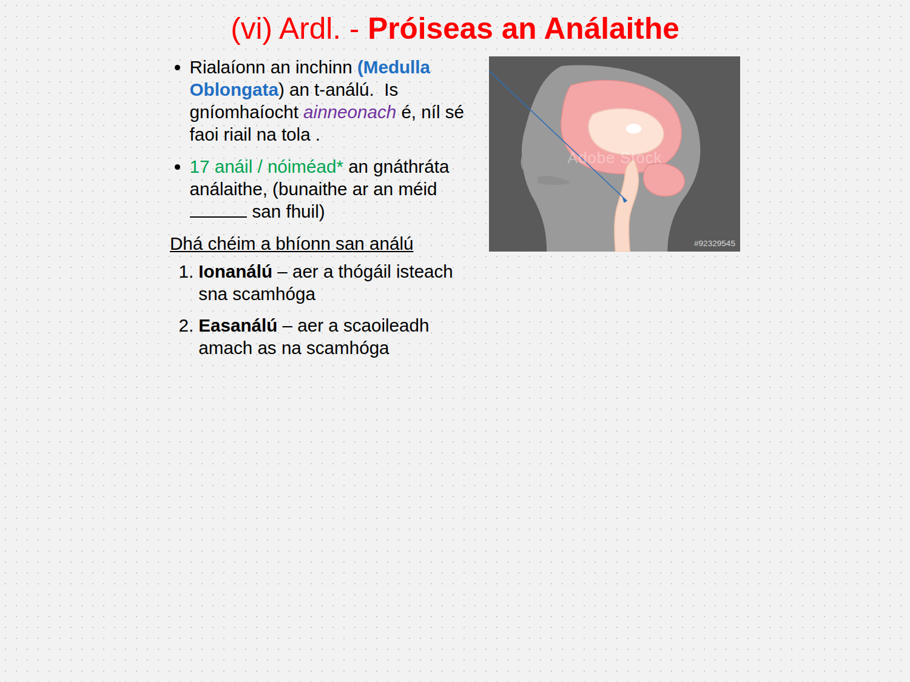(vi) Ardl. - Próiseas an Análaithe
Rialaíonn an inchinn (Medulla Oblongata) an t-análú. Is gníomhaíocht ainneonach é, níl sé faoi riail na tola .
17 anáil / nóiméad* an gnáthráta análaithe, (bunaithe ar an méid san fhuil)
Dhá chéim a bhíonn san análú
Ionanálú – aer a thógáil isteach sna scamhóga
Easanálú – aer a scaoileadh amach as na scamhóga
Adobe Stock
#92329545